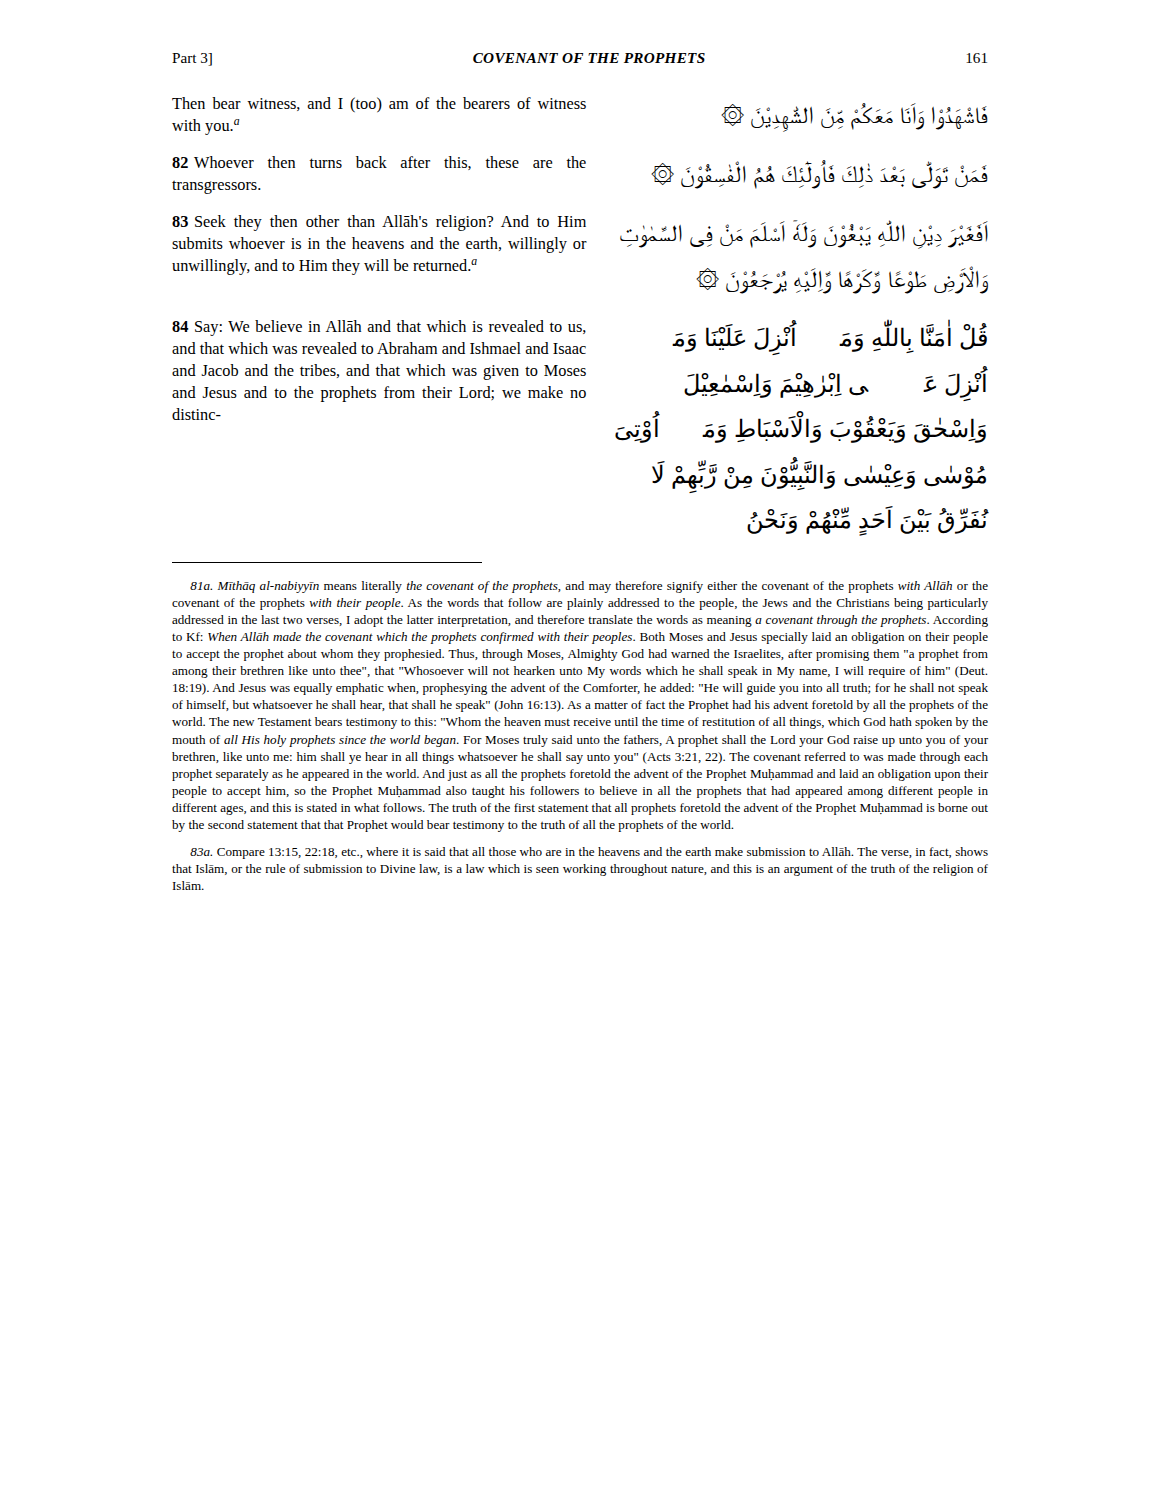Part 3] COVENANT OF THE PROPHETS 161
Then bear witness, and I (too) am of the bearers of witness with you.a
فَاشْهَدُوْا وَاَنَا مَعَكُمْ مِّنَ الشّٰهِدِيْنَ ۞
82 Whoever then turns back after this, these are the transgressors.
فَمَنْ تَوَلّٰى بَعْدَ ذٰلِكَ فَاُولٰٓئِكَ هُمُ الْفٰسِقُوْنَ ۞
83 Seek they then other than Allāh's religion? And to Him submits whoever is in the heavens and the earth, willingly or unwillingly, and to Him they will be returned.a
اَفَغَيْرَ دِيْنِ اللّٰهِ يَبْغُوْنَ وَلَهٗۤ اَسْلَمَ مَنْ فِى السَّمٰوٰتِ وَالْاَرْضِ طَوْعًا وَّكَرْهًا وَّاِلَيْهِ يُرْجَعُوْنَ ۞
84 Say: We believe in Allāh and that which is revealed to us, and that which was revealed to Abraham and Ishmael and Isaac and Jacob and the tribes, and that which was given to Moses and Jesus and to the prophets from their Lord; we make no distinc-
قُلْ اٰمَنَّا بِاللّٰهِ وَمَاۤ اُنْزِلَ عَلَيْنَا وَمَاۤ اُنْزِلَ عَلٰۤى اِبْرٰهِيْمَ وَاِسْمٰعِيْلَ وَاِسْحٰقَ وَيَعْقُوْبَ وَالْاَسْبَاطِ وَمَاۤ اُوْتِىَ مُوْسٰى وَعِيْسٰى وَالنَّبِيُّوْنَ مِنْ رَّبِّهِمْ لَا نُفَرِّقُ بَيْنَ اَحَدٍ مِّنْهُمْ وَنَحْنُ
81a. Mīthāq al-nabiyyīn means literally the covenant of the prophets, and may therefore signify either the covenant of the prophets with Allāh or the covenant of the prophets with their people. As the words that follow are plainly addressed to the people, the Jews and the Christians being particularly addressed in the last two verses, I adopt the latter interpretation, and therefore translate the words as meaning a covenant through the prophets. According to Kf: When Allāh made the covenant which the prophets confirmed with their peoples. Both Moses and Jesus specially laid an obligation on their people to accept the prophet about whom they prophesied. Thus, through Moses, Almighty God had warned the Israelites, after promising them "a prophet from among their brethren like unto thee", that "Whosoever will not hearken unto My words which he shall speak in My name, I will require of him" (Deut. 18:19). And Jesus was equally emphatic when, prophesying the advent of the Comforter, he added: "He will guide you into all truth; for he shall not speak of himself, but whatsoever he shall hear, that shall he speak" (John 16:13). As a matter of fact the Prophet had his advent foretold by all the prophets of the world. The new Testament bears testimony to this: "Whom the heaven must receive until the time of restitution of all things, which God hath spoken by the mouth of all His holy prophets since the world began. For Moses truly said unto the fathers, A prophet shall the Lord your God raise up unto you of your brethren, like unto me: him shall ye hear in all things whatsoever he shall say unto you" (Acts 3:21, 22). The covenant referred to was made through each prophet separately as he appeared in the world. And just as all the prophets foretold the advent of the Prophet Muḥammad and laid an obligation upon their people to accept him, so the Prophet Muḥammad also taught his followers to believe in all the prophets that had appeared among different people in different ages, and this is stated in what follows. The truth of the first statement that all prophets foretold the advent of the Prophet Muḥammad is borne out by the second statement that that Prophet would bear testimony to the truth of all the prophets of the world.
83a. Compare 13:15, 22:18, etc., where it is said that all those who are in the heavens and the earth make submission to Allāh. The verse, in fact, shows that Islām, or the rule of submission to Divine law, is a law which is seen working throughout nature, and this is an argument of the truth of the religion of Islām.